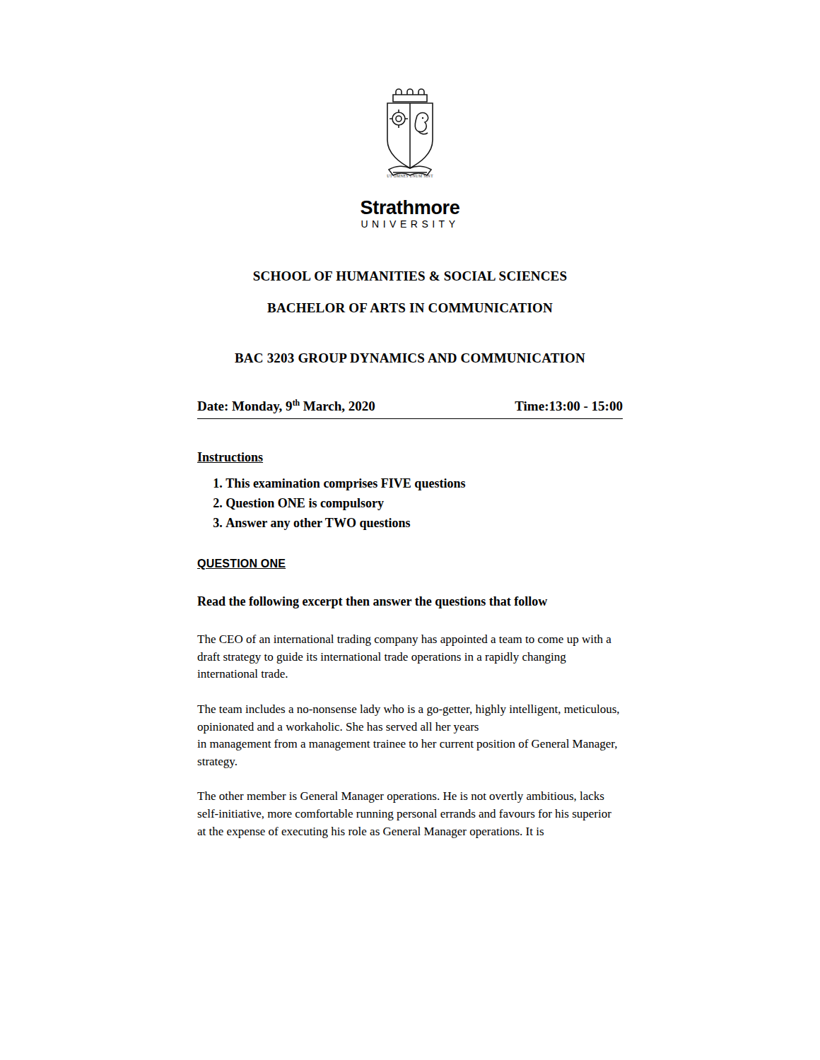UT OMNES UNUM SINT
Strathmore
UNIVERSITY
SCHOOL OF HUMANITIES & SOCIAL SCIENCES
BACHELOR OF ARTS IN COMMUNICATION
BAC 3203 GROUP DYNAMICS AND COMMUNICATION
Date: Monday, 9th March, 2020 Time:13:00 - 15:00
Instructions
This examination comprises FIVE questions
Question ONE is compulsory
Answer any other TWO questions
QUESTION ONE
Read the following excerpt then answer the questions that follow
The CEO of an international trading company has appointed a team to come up with a draft strategy to guide its international trade operations in a rapidly changing international trade.
The team includes a no-nonsense lady who is a go-getter, highly intelligent, meticulous, opinionated and a workaholic. She has served all her years
in management from a management trainee to her current position of General Manager, strategy.
The other member is General Manager operations. He is not overtly ambitious, lacks self-initiative, more comfortable running personal errands and favours for his superior at the expense of executing his role as General Manager operations. It is